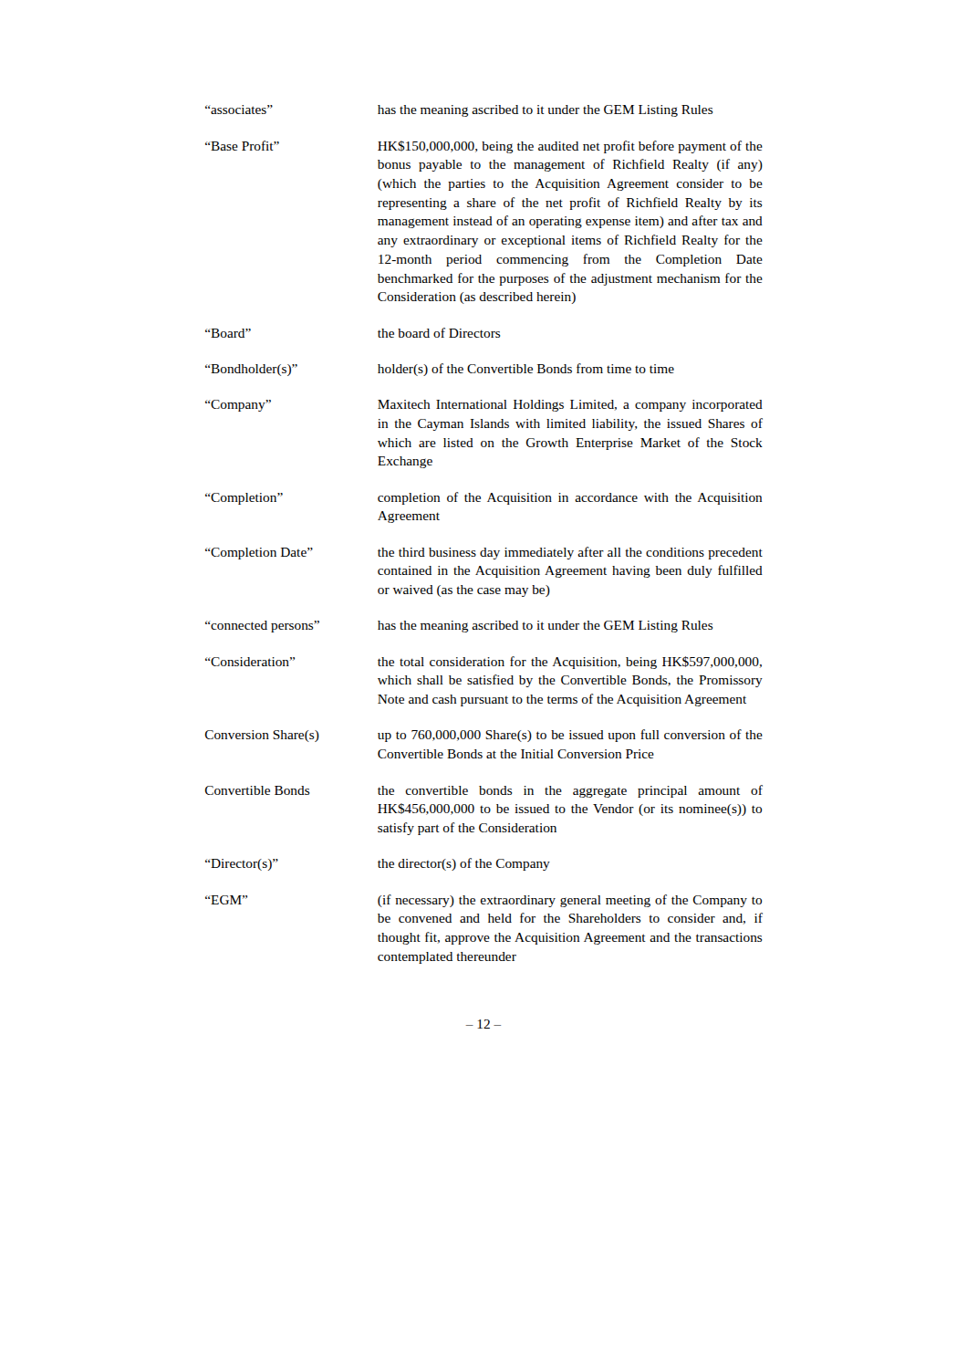| “associates” | has the meaning ascribed to it under the GEM Listing Rules |
| “Base Profit” | HK$150,000,000, being the audited net profit before payment of the bonus payable to the management of Richfield Realty (if any) (which the parties to the Acquisition Agreement consider to be representing a share of the net profit of Richfield Realty by its management instead of an operating expense item) and after tax and any extraordinary or exceptional items of Richfield Realty for the 12-month period commencing from the Completion Date benchmarked for the purposes of the adjustment mechanism for the Consideration (as described herein) |
| “Board” | the board of Directors |
| “Bondholder(s)” | holder(s) of the Convertible Bonds from time to time |
| “Company” | Maxitech International Holdings Limited, a company incorporated in the Cayman Islands with limited liability, the issued Shares of which are listed on the Growth Enterprise Market of the Stock Exchange |
| “Completion” | completion of the Acquisition in accordance with the Acquisition Agreement |
| “Completion Date” | the third business day immediately after all the conditions precedent contained in the Acquisition Agreement having been duly fulfilled or waived (as the case may be) |
| “connected persons” | has the meaning ascribed to it under the GEM Listing Rules |
| “Consideration” | the total consideration for the Acquisition, being HK$597,000,000, which shall be satisfied by the Convertible Bonds, the Promissory Note and cash pursuant to the terms of the Acquisition Agreement |
| Conversion Share(s) | up to 760,000,000 Share(s) to be issued upon full conversion of the Convertible Bonds at the Initial Conversion Price |
| Convertible Bonds | the convertible bonds in the aggregate principal amount of HK$456,000,000 to be issued to the Vendor (or its nominee(s)) to satisfy part of the Consideration |
| “Director(s)” | the director(s) of the Company |
| “EGM” | (if necessary) the extraordinary general meeting of the Company to be convened and held for the Shareholders to consider and, if thought fit, approve the Acquisition Agreement and the transactions contemplated thereunder |
– 12 –